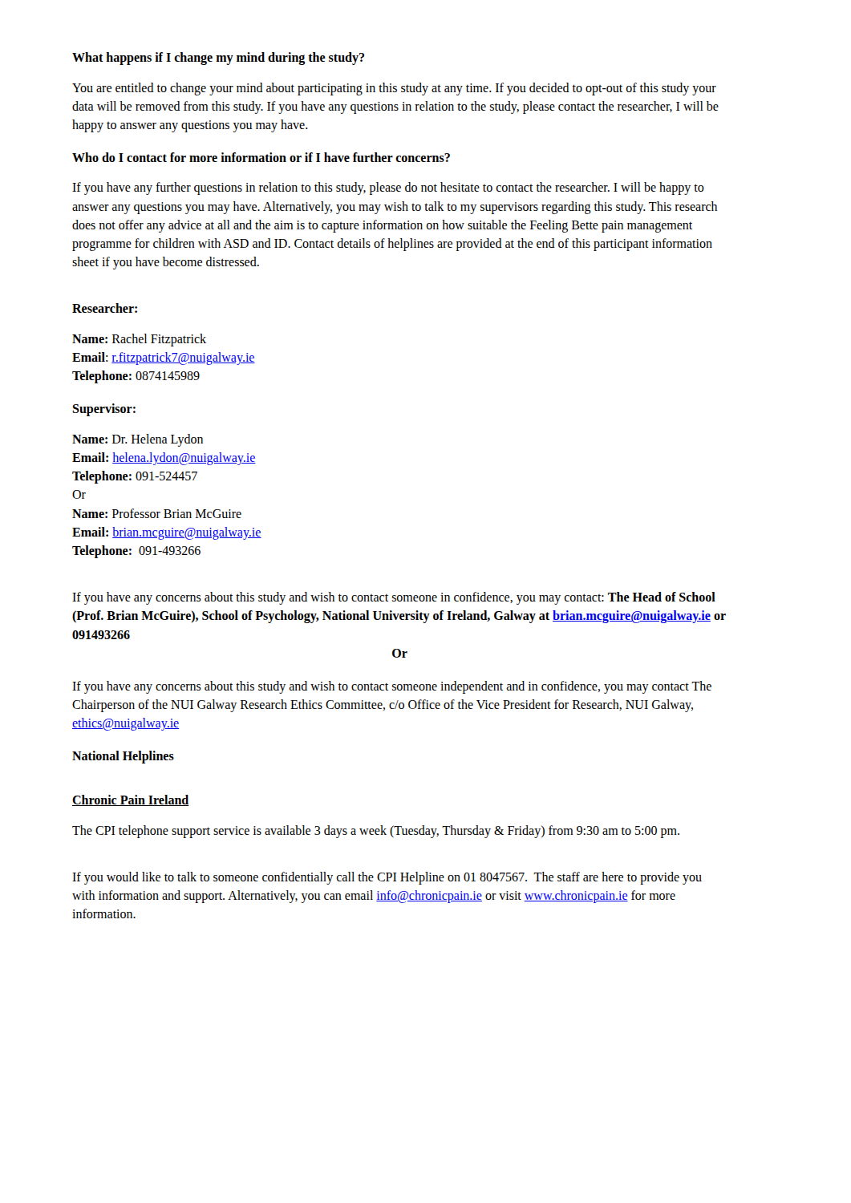What happens if I change my mind during the study?
You are entitled to change your mind about participating in this study at any time. If you decided to opt-out of this study your data will be removed from this study. If you have any questions in relation to the study, please contact the researcher, I will be happy to answer any questions you may have.
Who do I contact for more information or if I have further concerns?
If you have any further questions in relation to this study, please do not hesitate to contact the researcher. I will be happy to answer any questions you may have. Alternatively, you may wish to talk to my supervisors regarding this study. This research does not offer any advice at all and the aim is to capture information on how suitable the Feeling Bette pain management programme for children with ASD and ID. Contact details of helplines are provided at the end of this participant information sheet if you have become distressed.
Researcher:
Name: Rachel Fitzpatrick
Email: r.fitzpatrick7@nuigalway.ie
Telephone: 0874145989
Supervisor:
Name: Dr. Helena Lydon
Email: helena.lydon@nuigalway.ie
Telephone: 091-524457
Or
Name: Professor Brian McGuire
Email: brian.mcguire@nuigalway.ie
Telephone: 091-493266
If you have any concerns about this study and wish to contact someone in confidence, you may contact: The Head of School (Prof. Brian McGuire), School of Psychology, National University of Ireland, Galway at brian.mcguire@nuigalway.ie or 091493266
Or
If you have any concerns about this study and wish to contact someone independent and in confidence, you may contact The Chairperson of the NUI Galway Research Ethics Committee, c/o Office of the Vice President for Research, NUI Galway, ethics@nuigalway.ie
National Helplines
Chronic Pain Ireland
The CPI telephone support service is available 3 days a week (Tuesday, Thursday & Friday) from 9:30 am to 5:00 pm.
If you would like to talk to someone confidentially call the CPI Helpline on 01 8047567. The staff are here to provide you with information and support. Alternatively, you can email info@chronicpain.ie or visit www.chronicpain.ie for more information.